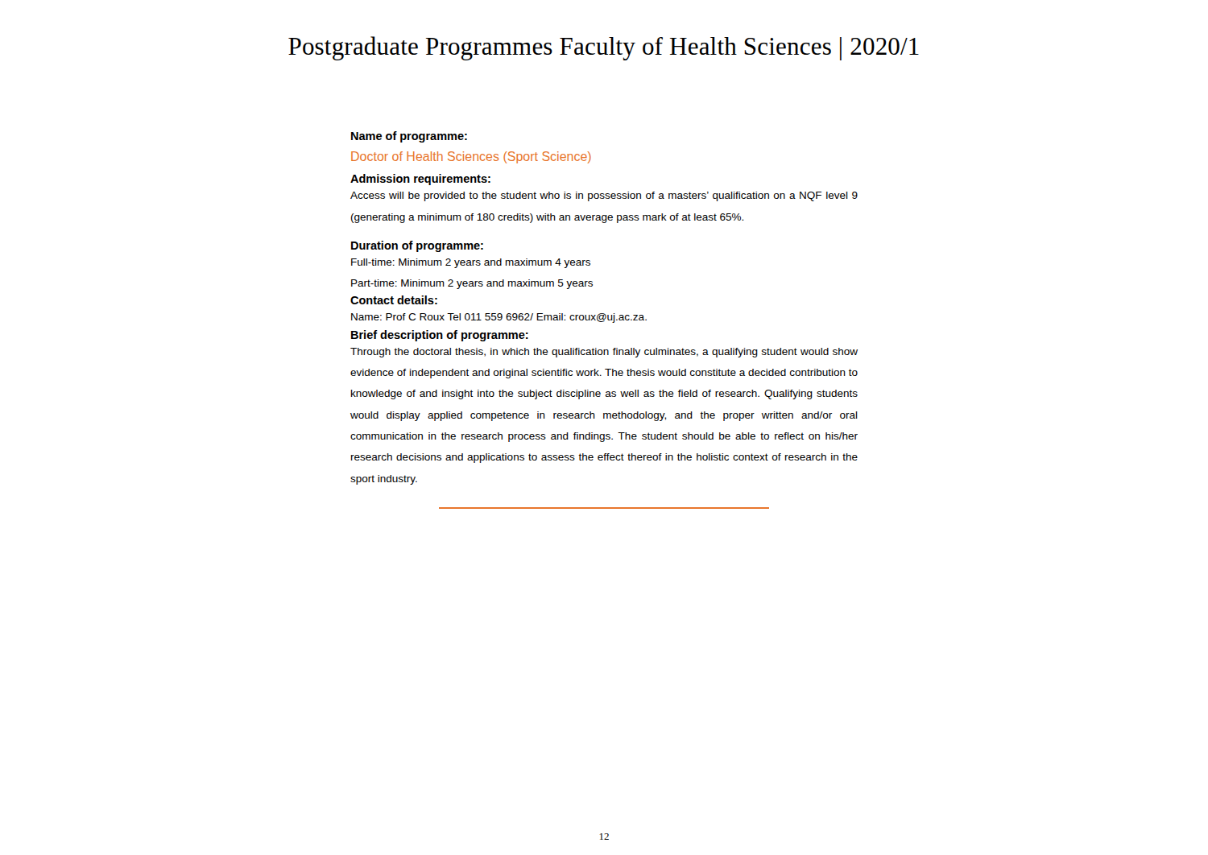Postgraduate Programmes Faculty of Health Sciences | 2020/1
Name of programme:
Doctor of Health Sciences (Sport Science)
Admission requirements:
Access will be provided to the student who is in possession of a masters’ qualification on a NQF level 9 (generating a minimum of 180 credits) with an average pass mark of at least 65%.
Duration of programme:
Full-time: Minimum 2 years and maximum 4 years
Part-time: Minimum 2 years and maximum 5 years
Contact details:
Name: Prof C Roux Tel 011 559 6962/ Email: croux@uj.ac.za.
Brief description of programme:
Through the doctoral thesis, in which the qualification finally culminates, a qualifying student would show evidence of independent and original scientific work. The thesis would constitute a decided contribution to knowledge of and insight into the subject discipline as well as the field of research. Qualifying students would display applied competence in research methodology, and the proper written and/or oral communication in the research process and findings. The student should be able to reflect on his/her research decisions and applications to assess the effect thereof in the holistic context of research in the sport industry.
12